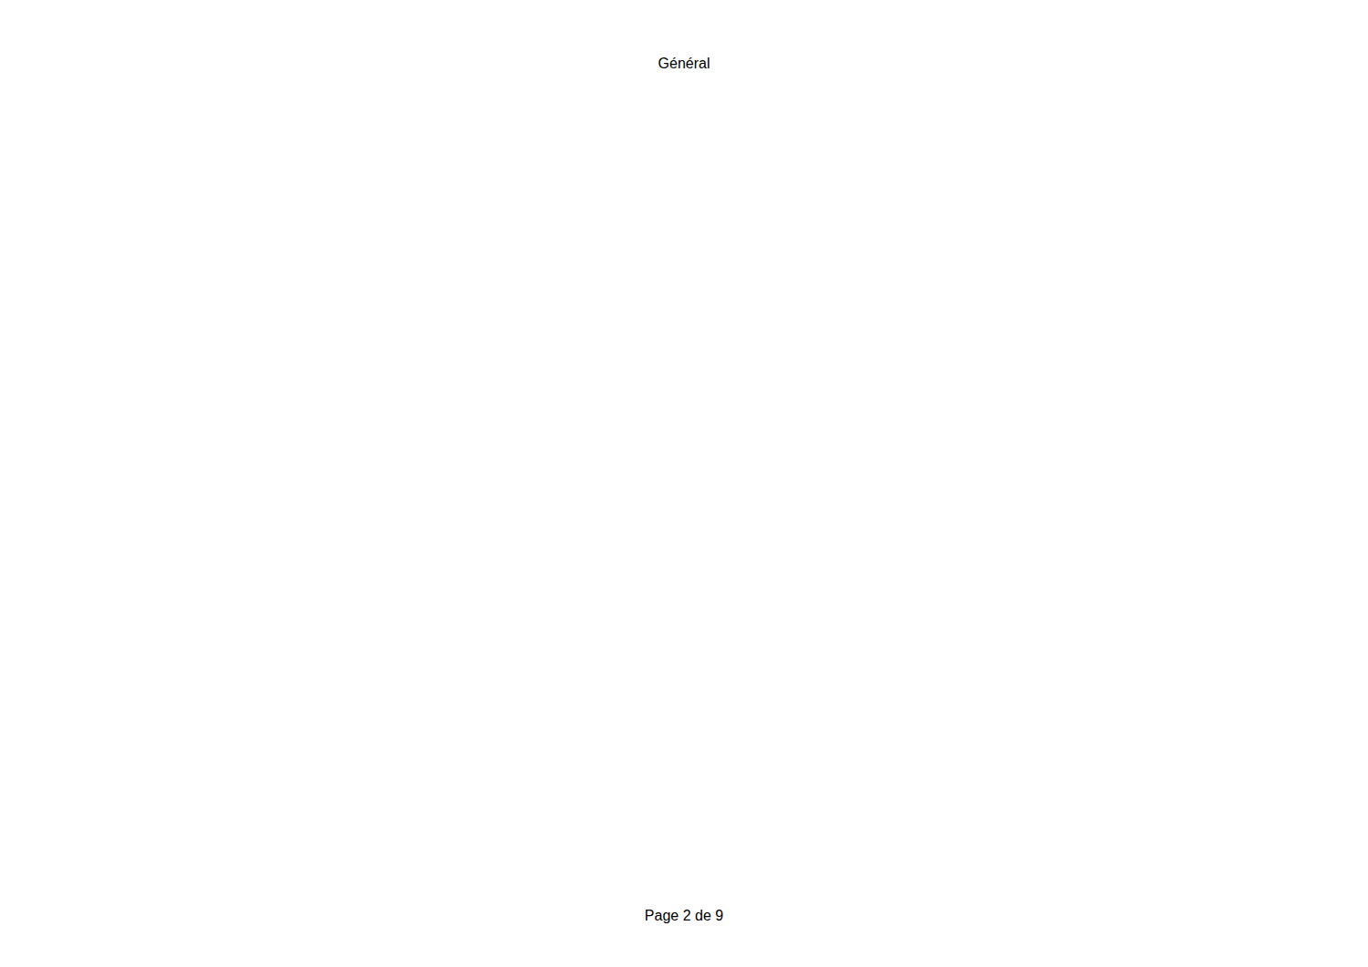Général
Page 2 de 9